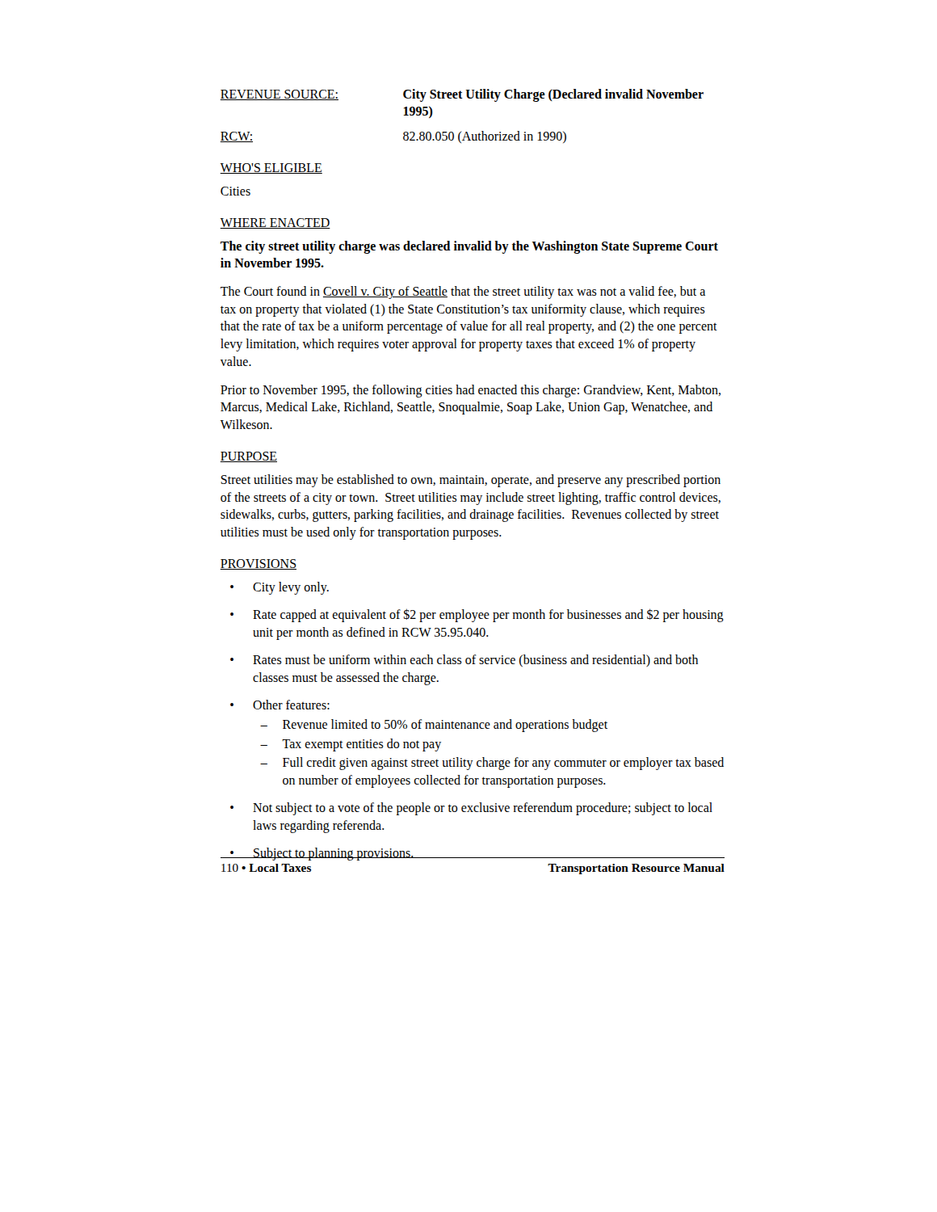REVENUE SOURCE: City Street Utility Charge (Declared invalid November 1995)
RCW: 82.80.050 (Authorized in 1990)
WHO'S ELIGIBLE
Cities
WHERE ENACTED
The city street utility charge was declared invalid by the Washington State Supreme Court in November 1995.
The Court found in Covell v. City of Seattle that the street utility tax was not a valid fee, but a tax on property that violated (1) the State Constitution’s tax uniformity clause, which requires that the rate of tax be a uniform percentage of value for all real property, and (2) the one percent levy limitation, which requires voter approval for property taxes that exceed 1% of property value.
Prior to November 1995, the following cities had enacted this charge: Grandview, Kent, Mabton, Marcus, Medical Lake, Richland, Seattle, Snoqualmie, Soap Lake, Union Gap, Wenatchee, and Wilkeson.
PURPOSE
Street utilities may be established to own, maintain, operate, and preserve any prescribed portion of the streets of a city or town. Street utilities may include street lighting, traffic control devices, sidewalks, curbs, gutters, parking facilities, and drainage facilities. Revenues collected by street utilities must be used only for transportation purposes.
PROVISIONS
City levy only.
Rate capped at equivalent of $2 per employee per month for businesses and $2 per housing unit per month as defined in RCW 35.95.040.
Rates must be uniform within each class of service (business and residential) and both classes must be assessed the charge.
Other features:
Revenue limited to 50% of maintenance and operations budget
Tax exempt entities do not pay
Full credit given against street utility charge for any commuter or employer tax based on number of employees collected for transportation purposes.
Not subject to a vote of the people or to exclusive referendum procedure; subject to local laws regarding referenda.
Subject to planning provisions.
110 • Local Taxes
Transportation Resource Manual